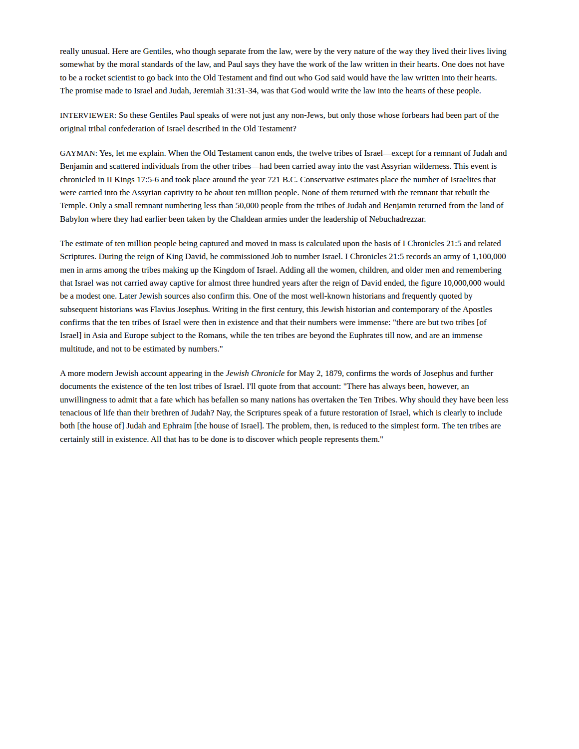really unusual. Here are Gentiles, who though separate from the law, were by the very nature of the way they lived their lives living somewhat by the moral standards of the law, and Paul says they have the work of the law written in their hearts. One does not have to be a rocket scientist to go back into the Old Testament and find out who God said would have the law written into their hearts. The promise made to Israel and Judah, Jeremiah 31:31-34, was that God would write the law into the hearts of these people.
INTERVIEWER: So these Gentiles Paul speaks of were not just any non-Jews, but only those whose forbears had been part of the original tribal confederation of Israel described in the Old Testament?
GAYMAN: Yes, let me explain. When the Old Testament canon ends, the twelve tribes of Israel—except for a remnant of Judah and Benjamin and scattered individuals from the other tribes—had been carried away into the vast Assyrian wilderness. This event is chronicled in II Kings 17:5-6 and took place around the year 721 B.C. Conservative estimates place the number of Israelites that were carried into the Assyrian captivity to be about ten million people. None of them returned with the remnant that rebuilt the Temple. Only a small remnant numbering less than 50,000 people from the tribes of Judah and Benjamin returned from the land of Babylon where they had earlier been taken by the Chaldean armies under the leadership of Nebuchadrezzar.
The estimate of ten million people being captured and moved in mass is calculated upon the basis of I Chronicles 21:5 and related Scriptures. During the reign of King David, he commissioned Job to number Israel. I Chronicles 21:5 records an army of 1,100,000 men in arms among the tribes making up the Kingdom of Israel. Adding all the women, children, and older men and remembering that Israel was not carried away captive for almost three hundred years after the reign of David ended, the figure 10,000,000 would be a modest one. Later Jewish sources also confirm this. One of the most well-known historians and frequently quoted by subsequent historians was Flavius Josephus. Writing in the first century, this Jewish historian and contemporary of the Apostles confirms that the ten tribes of Israel were then in existence and that their numbers were immense: "there are but two tribes [of Israel] in Asia and Europe subject to the Romans, while the ten tribes are beyond the Euphrates till now, and are an immense multitude, and not to be estimated by numbers."
A more modern Jewish account appearing in the Jewish Chronicle for May 2, 1879, confirms the words of Josephus and further documents the existence of the ten lost tribes of Israel. I'll quote from that account: "There has always been, however, an unwillingness to admit that a fate which has befallen so many nations has overtaken the Ten Tribes. Why should they have been less tenacious of life than their brethren of Judah? Nay, the Scriptures speak of a future restoration of Israel, which is clearly to include both [the house of] Judah and Ephraim [the house of Israel]. The problem, then, is reduced to the simplest form. The ten tribes are certainly still in existence. All that has to be done is to discover which people represents them."